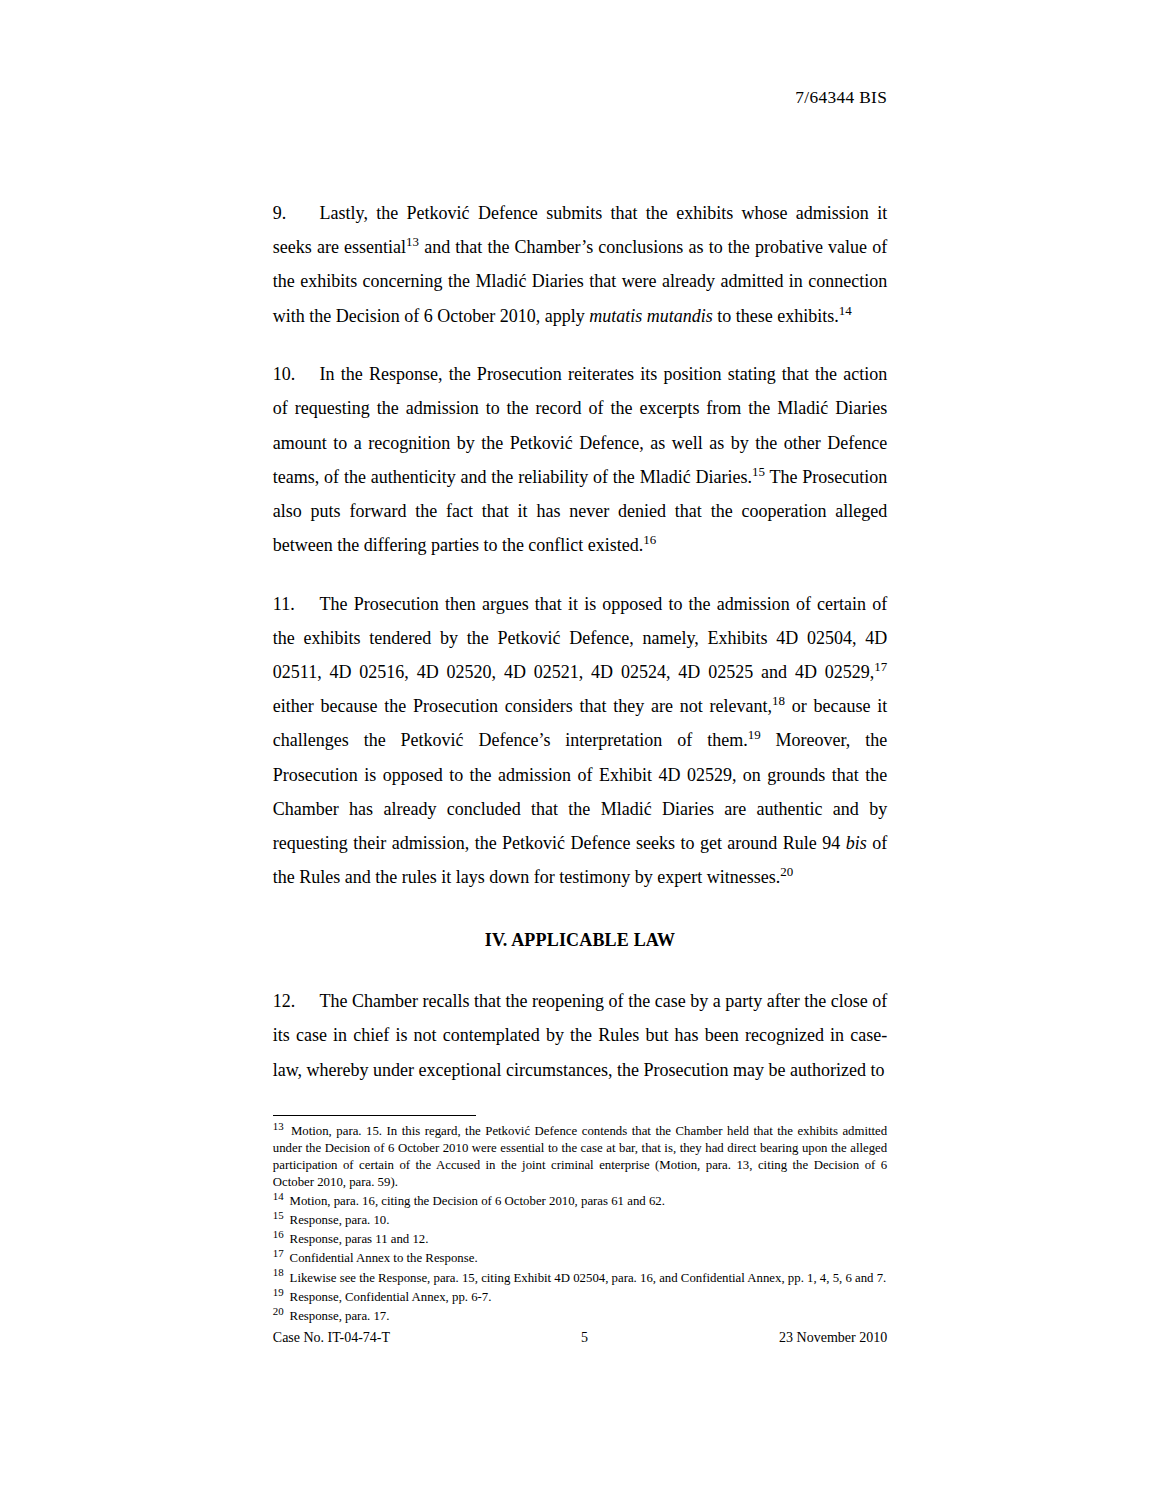7/64344 BIS
9. Lastly, the Petković Defence submits that the exhibits whose admission it seeks are essential13 and that the Chamber’s conclusions as to the probative value of the exhibits concerning the Mladić Diaries that were already admitted in connection with the Decision of 6 October 2010, apply mutatis mutandis to these exhibits.14
10. In the Response, the Prosecution reiterates its position stating that the action of requesting the admission to the record of the excerpts from the Mladić Diaries amount to a recognition by the Petković Defence, as well as by the other Defence teams, of the authenticity and the reliability of the Mladić Diaries.15 The Prosecution also puts forward the fact that it has never denied that the cooperation alleged between the differing parties to the conflict existed.16
11. The Prosecution then argues that it is opposed to the admission of certain of the exhibits tendered by the Petković Defence, namely, Exhibits 4D 02504, 4D 02511, 4D 02516, 4D 02520, 4D 02521, 4D 02524, 4D 02525 and 4D 02529,17 either because the Prosecution considers that they are not relevant,18 or because it challenges the Petković Defence’s interpretation of them.19 Moreover, the Prosecution is opposed to the admission of Exhibit 4D 02529, on grounds that the Chamber has already concluded that the Mladić Diaries are authentic and by requesting their admission, the Petković Defence seeks to get around Rule 94 bis of the Rules and the rules it lays down for testimony by expert witnesses.20
IV. APPLICABLE LAW
12. The Chamber recalls that the reopening of the case by a party after the close of its case in chief is not contemplated by the Rules but has been recognized in case-law, whereby under exceptional circumstances, the Prosecution may be authorized to
13 Motion, para. 15. In this regard, the Petković Defence contends that the Chamber held that the exhibits admitted under the Decision of 6 October 2010 were essential to the case at bar, that is, they had direct bearing upon the alleged participation of certain of the Accused in the joint criminal enterprise (Motion, para. 13, citing the Decision of 6 October 2010, para. 59).
14 Motion, para. 16, citing the Decision of 6 October 2010, paras 61 and 62.
15 Response, para. 10.
16 Response, paras 11 and 12.
17 Confidential Annex to the Response.
18 Likewise see the Response, para. 15, citing Exhibit 4D 02504, para. 16, and Confidential Annex, pp. 1, 4, 5, 6 and 7.
19 Response, Confidential Annex, pp. 6-7.
20 Response, para. 17.
Case No. IT-04-74-T 5 23 November 2010